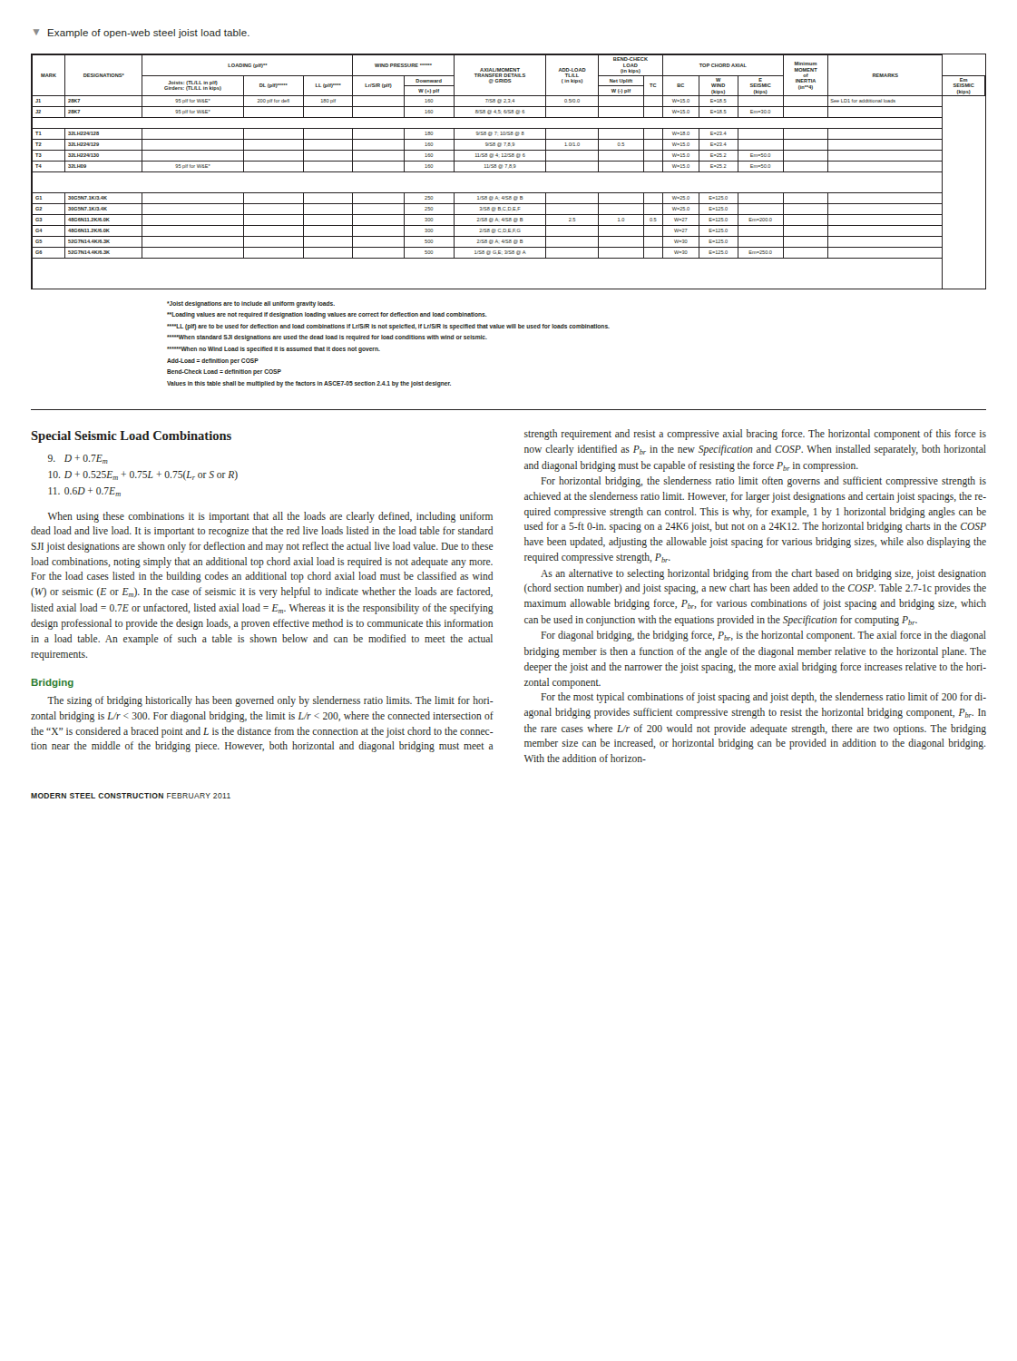▼Example of open-web steel joist load table.
| MARK | DESIGNATIONS* | LOADING (plf)** | WIND PRESSURE ****** | AXIAL/MOMENT TRANSFER DETAILS @ GRIDS | ADD-LOAD TL/LL ( in kips) | BEND-CHECK LOAD (in kips) | TOP CHORD AXIAL | Minimum MOMENT of INERTIA (in**4) | REMARKS |
| --- | --- | --- | --- | --- | --- | --- | --- | --- | --- |
| Joists: (TL/LL in plf) Girders: (TL/LL in kips) | DL (plf)***** | LL (plf)**** | Lr/S/R (plf) | Downward | Net Uplift | TC | BC | W WIND (kips) | E SEISMIC (kips) | Em SEISMIC (kips) |
| W (+) plf | W (-) plf |
| J1 | 28K7 | 95 plf for W&E* | 200 plf for defl | 180 plf | | 160 | 7/S8 @ 2,3,4 | 0.5/0.0 | | | W=15.0 | E=18.5 | | | See LD1 for addtitional loads |
| J2 | 28K7 | 95 plf for W&E* | | | | 160 | 8/S8 @ 4,5; 6/S8 @ 6 | | | | W=15.0 | E=18.5 | Em=30.0 | | |
| T1 | 32LH224/128 | | | | | 180 | 9/S8 @ 7; 10/S8 @ 8 | | | | W=18.0 | E=23.4 | | | |
| T2 | 32LH224/129 | | | | | 160 | 9/S8 @ 7,8,9 | 1.0/1.0 | 0.5 | | W=15.0 | E=23.4 | | | |
| T3 | 32LH224/130 | | | | | 160 | 11/S8 @ 4; 12/S8 @ 6 | | | | W=15.0 | E=25.2 | Em=50.0 | | |
| T4 | 32LH09 | 95 plf for W&E* | | | | 160 | 11/S8 @ 7,8,9 | | | | W=15.0 | E=25.2 | Em=50.0 | | |
| G1 | 30G5N7.1K/3.4K | | | | | 250 | 1/S8 @ A; 4/S8 @ B | | | | W=25.0 | E=125.0 | | | |
| G2 | 30G5N7.1K/3.4K | | | | | 250 | 3/S8 @ B,C,D,E,F | | | | W=25.0 | E=125.0 | | | |
| G3 | 48G6N11.2K/6.0K | | | | | 300 | 2/S8 @ A; 4/S8 @ B | 2.5 | 1.0 | 0.5 | W=27 | E=125.0 | Em=200.0 | | |
| G4 | 48G6N11.2K/6.0K | | | | | 300 | 2/S8 @ C,D,E,F,G | | | | W=27 | E=125.0 | | | |
| G5 | 52G7N14.4K/6.3K | | | | | 500 | 2/S8 @ A; 4/S8 @ B | | | | W=30 | E=125.0 | | | |
| G6 | 52G7N14.4K/6.3K | | | | | 500 | 1/S8 @ G,E; 3/S8 @ A | | | | W=30 | E=125.0 | Em=250.0 | | |
*Joist designations are to include all uniform gravity loads.
**Loading values are not required if designation loading values are correct for deflection and load combinations.
****LL (plf) are to be used for deflection and load combinations if Lr/S/R is not speicfied, if Lr/S/R is specified that value will be used for loads combinations.
*****When standard SJI designations are used the dead load is required for load conditions with wind or seismic.
******When no Wind Load is specified it is assumed that it does not govern.
Add-Load = definition per COSP
Bend-Check Load = definition per COSP
Values in this table shall be multiplied by the factors in ASCE7-05 section 2.4.1 by the joist designer.
Special Seismic Load Combinations
9. D + 0.7Em
10. D + 0.525Em + 0.75L + 0.75(Lr or S or R)
11. 0.6D + 0.7Em
When using these combinations it is important that all the loads are clearly defined, including uniform dead load and live load. It is important to recognize that the red live loads listed in the load table for standard SJI joist designations are shown only for deflection and may not reflect the actual live load value. Due to these load combinations, noting simply that an additional top chord axial load is required is not adequate any more. For the load cases listed in the building codes an additional top chord axial load must be classified as wind (W) or seismic (E or Em). In the case of seismic it is very helpful to indicate whether the loads are factored, listed axial load = 0.7E or unfactored, listed axial load = Em. Whereas it is the responsibility of the specifying design professional to provide the design loads, a proven effective method is to communicate this information in a load table. An example of such a table is shown below and can be modified to meet the actual requirements.
Bridging
The sizing of bridging historically has been governed only by slenderness ratio limits. The limit for horizontal bridging is L/r < 300. For diagonal bridging, the limit is L/r < 200, where the connected intersection of the “X” is considered a braced point and L is the distance from the connection at the joist chord to the connection near the middle of the bridging piece. However, both horizontal and diagonal bridging must meet a strength requirement and resist a compressive axial bracing force. The horizontal component of this force is now clearly identified as Pbr in the new Specification and COSP. When installed separately, both horizontal and diagonal bridging must be capable of resisting the force Pbr in compression.
For horizontal bridging, the slenderness ratio limit often governs and sufficient compressive strength is achieved at the slenderness ratio limit. However, for larger joist designations and certain joist spacings, the required compressive strength can control. This is why, for example, 1 by 1 horizontal bridging angles can be used for a 5-ft 0-in. spacing on a 24K6 joist, but not on a 24K12. The horizontal bridging charts in the COSP have been updated, adjusting the allowable joist spacing for various bridging sizes, while also displaying the required compressive strength, Pbr.
As an alternative to selecting horizontal bridging from the chart based on bridging size, joist designation (chord section number) and joist spacing, a new chart has been added to the COSP. Table 2.7-1c provides the maximum allowable bridging force, Pbr, for various combinations of joist spacing and bridging size, which can be used in conjunction with the equations provided in the Specification for computing Pbr.
For diagonal bridging, the bridging force, Pbr, is the horizontal component. The axial force in the diagonal bridging member is then a function of the angle of the diagonal member relative to the horizontal plane. The deeper the joist and the narrower the joist spacing, the more axial bridging force increases relative to the horizontal component.
For the most typical combinations of joist spacing and joist depth, the slenderness ratio limit of 200 for diagonal bridging provides sufficient compressive strength to resist the horizontal bridging component, Pbr. In the rare cases where L/r of 200 would not provide adequate strength, there are two options. The bridging member size can be increased, or horizontal bridging can be provided in addition to the diagonal bridging. With the addition of horizon-
MODERN STEEL CONSTRUCTION FEBRUARY 2011